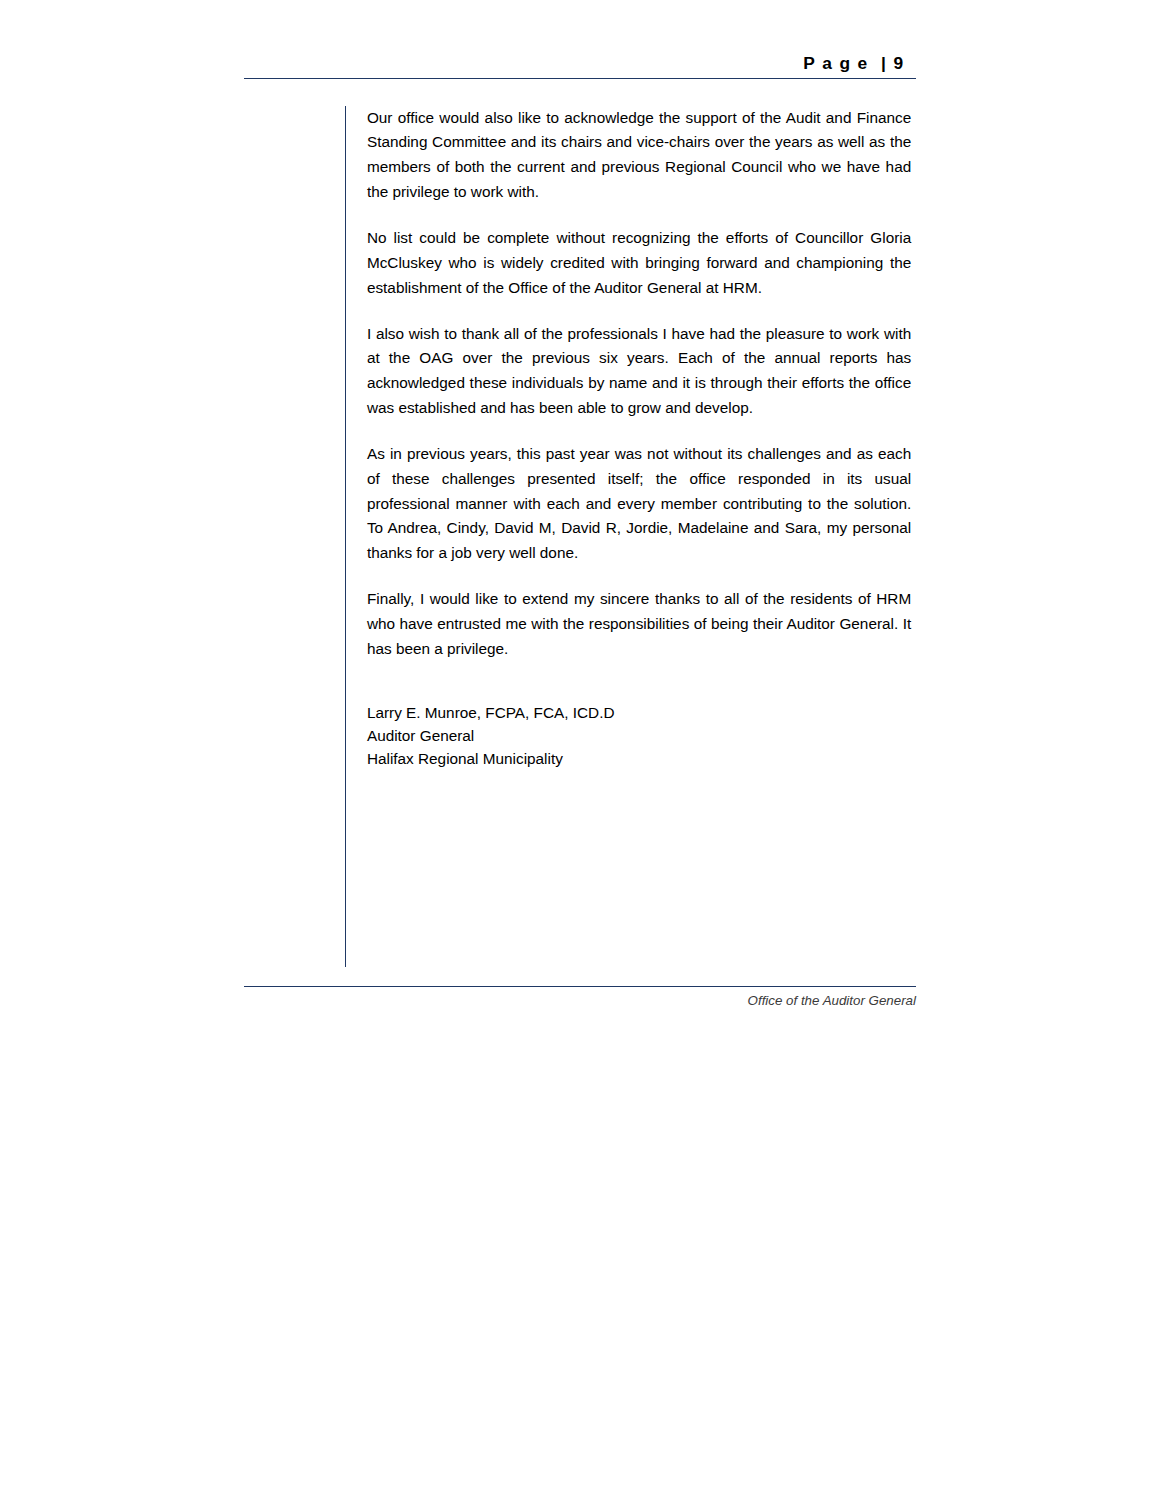P a g e | 9
Our office would also like to acknowledge the support of the Audit and Finance Standing Committee and its chairs and vice-chairs over the years as well as the members of both the current and previous Regional Council who we have had the privilege to work with.
No list could be complete without recognizing the efforts of Councillor Gloria McCluskey who is widely credited with bringing forward and championing the establishment of the Office of the Auditor General at HRM.
I also wish to thank all of the professionals I have had the pleasure to work with at the OAG over the previous six years. Each of the annual reports has acknowledged these individuals by name and it is through their efforts the office was established and has been able to grow and develop.
As in previous years, this past year was not without its challenges and as each of these challenges presented itself; the office responded in its usual professional manner with each and every member contributing to the solution. To Andrea, Cindy, David M, David R, Jordie, Madelaine and Sara, my personal thanks for a job very well done.
Finally, I would like to extend my sincere thanks to all of the residents of HRM who have entrusted me with the responsibilities of being their Auditor General. It has been a privilege.
Larry E. Munroe, FCPA, FCA, ICD.D
Auditor General
Halifax Regional Municipality
Office of the Auditor General